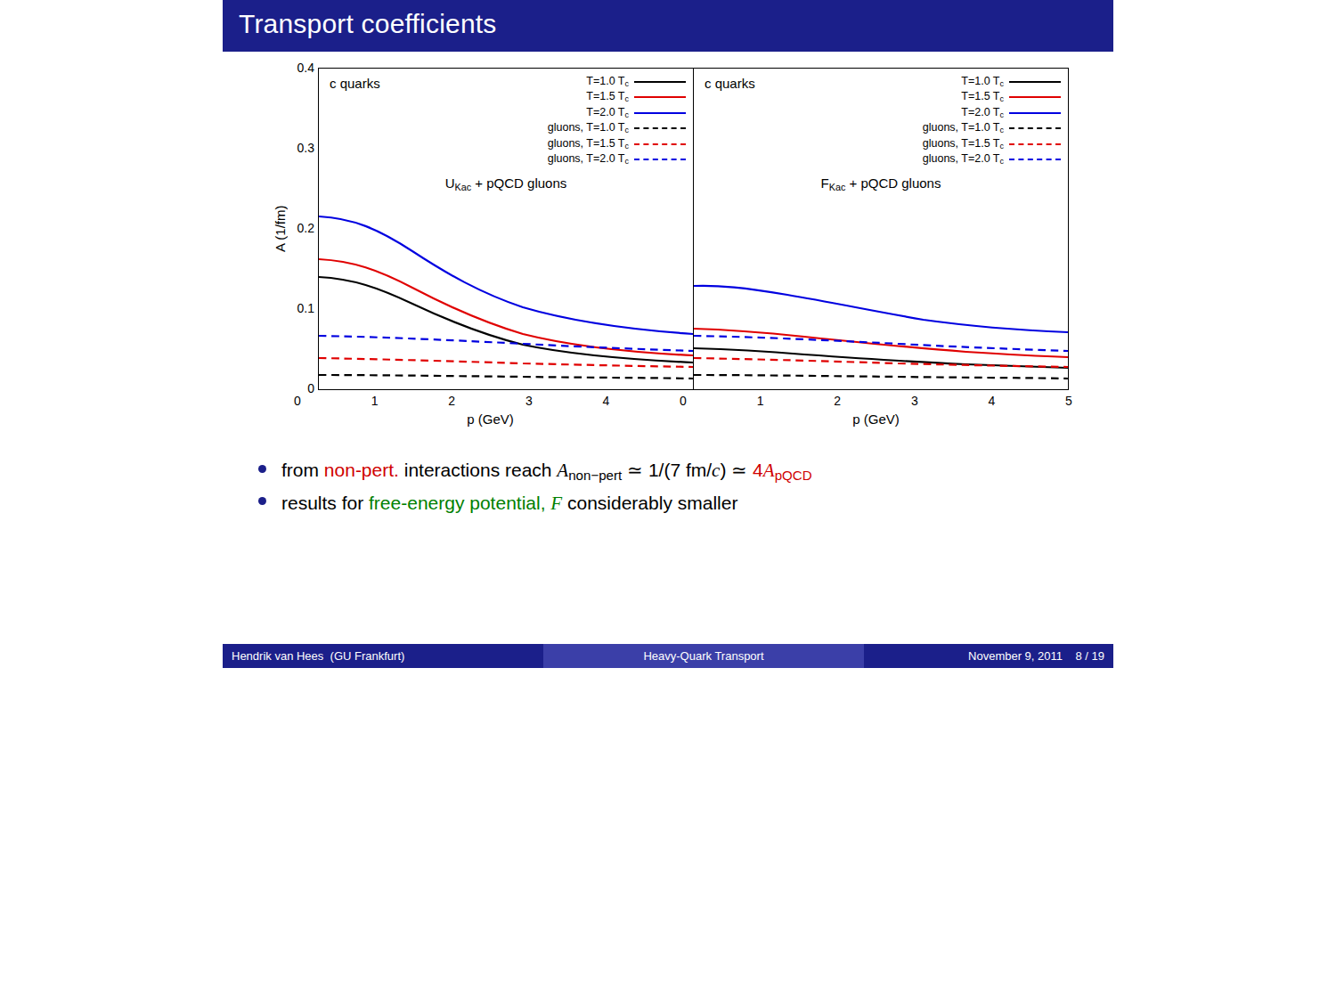Transport coefficients
A (1/fm)
0.4 0.3 0.2 0.1 0
c quarks
| T=1.0 T c | |
| T=1.5 T c | |
| T=2.0 T c | |
| gluons, T=1.0 T c | |
| gluons, T=1.5 T c | |
| gluons, T=2.0 T c | |
UKac + pQCD gluons
c quarks
| T=1.0 T c | |
| T=1.5 T c | |
| T=2.0 T c | |
| gluons, T=1.0 T c | |
| gluons, T=1.5 T c | |
| gluons, T=2.0 T c | |
FKac + pQCD gluons
0 1 2 3 4 p (GeV)
0 1 2 3 4 5 p (GeV)
from non-pert. interactions reach Anon−pert ≃ 1/(7 fm/c) ≃ 4 ApQCD
results for free-energy potential, F considerably smaller
Hendrik van Hees (GU Frankfurt)
Heavy-Quark Transport
November 9, 2011 8 / 19